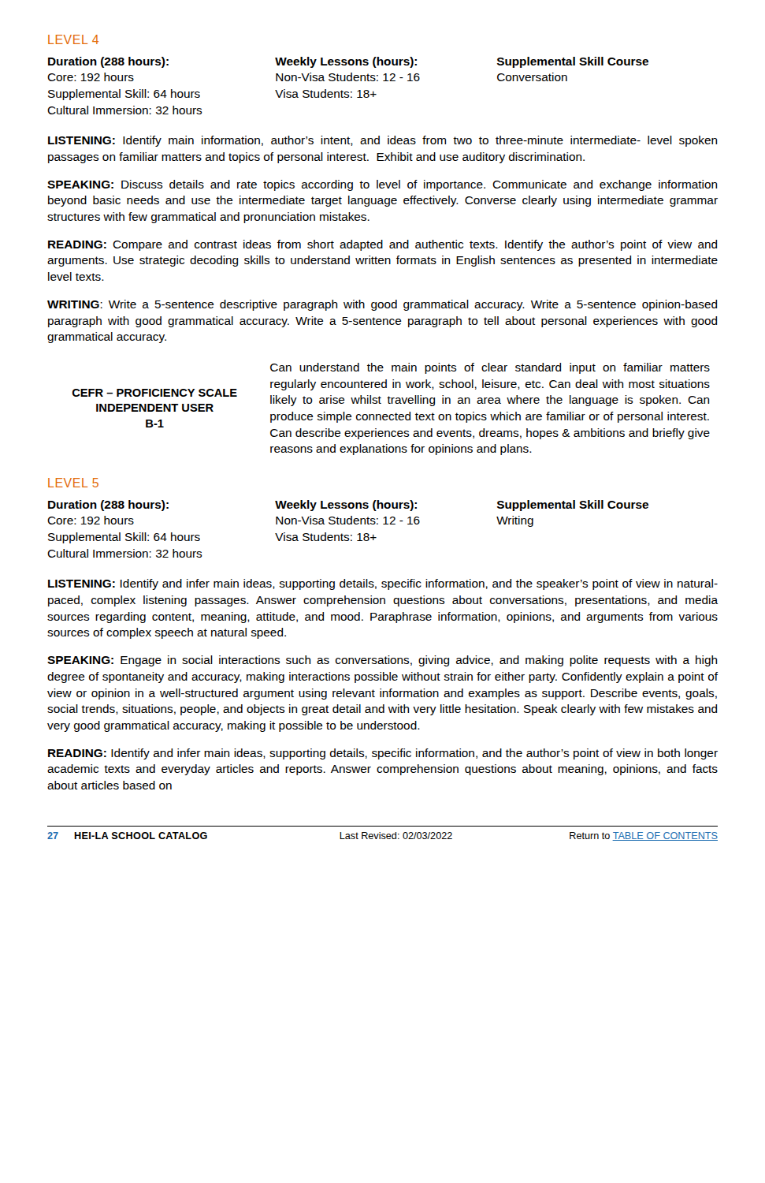LEVEL 4
| Duration (288 hours): | Weekly Lessons (hours): | Supplemental Skill Course |
| Core: 192 hours | Non-Visa Students: 12 - 16 | Conversation |
| Supplemental Skill: 64 hours | Visa Students: 18+ | |
| Cultural Immersion: 32 hours | | |
LISTENING: Identify main information, author’s intent, and ideas from two to three-minute intermediate- level spoken passages on familiar matters and topics of personal interest. Exhibit and use auditory discrimination.
SPEAKING: Discuss details and rate topics according to level of importance. Communicate and exchange information beyond basic needs and use the intermediate target language effectively. Converse clearly using intermediate grammar structures with few grammatical and pronunciation mistakes.
READING: Compare and contrast ideas from short adapted and authentic texts. Identify the author’s point of view and arguments. Use strategic decoding skills to understand written formats in English sentences as presented in intermediate level texts.
WRITING: Write a 5-sentence descriptive paragraph with good grammatical accuracy. Write a 5-sentence opinion-based paragraph with good grammatical accuracy. Write a 5-sentence paragraph to tell about personal experiences with good grammatical accuracy.
| CEFR – PROFICIENCY SCALE INDEPENDENT USER B-1 | Can understand the main points of clear standard input on familiar matters regularly encountered in work, school, leisure, etc. Can deal with most situations likely to arise whilst travelling in an area where the language is spoken. Can produce simple connected text on topics which are familiar or of personal interest. Can describe experiences and events, dreams, hopes & ambitions and briefly give reasons and explanations for opinions and plans. |
LEVEL 5
| Duration (288 hours): | Weekly Lessons (hours): | Supplemental Skill Course |
| Core: 192 hours | Non-Visa Students: 12 - 16 | Writing |
| Supplemental Skill: 64 hours | Visa Students: 18+ | |
| Cultural Immersion: 32 hours | | |
LISTENING: Identify and infer main ideas, supporting details, specific information, and the speaker’s point of view in natural-paced, complex listening passages. Answer comprehension questions about conversations, presentations, and media sources regarding content, meaning, attitude, and mood. Paraphrase information, opinions, and arguments from various sources of complex speech at natural speed.
SPEAKING: Engage in social interactions such as conversations, giving advice, and making polite requests with a high degree of spontaneity and accuracy, making interactions possible without strain for either party. Confidently explain a point of view or opinion in a well-structured argument using relevant information and examples as support. Describe events, goals, social trends, situations, people, and objects in great detail and with very little hesitation. Speak clearly with few mistakes and very good grammatical accuracy, making it possible to be understood.
READING: Identify and infer main ideas, supporting details, specific information, and the author’s point of view in both longer academic texts and everyday articles and reports. Answer comprehension questions about meaning, opinions, and facts about articles based on
| 27 | HEI-LA SCHOOL CATALOG | Last Revised: 02/03/2022 | Return to TABLE OF CONTENTS |